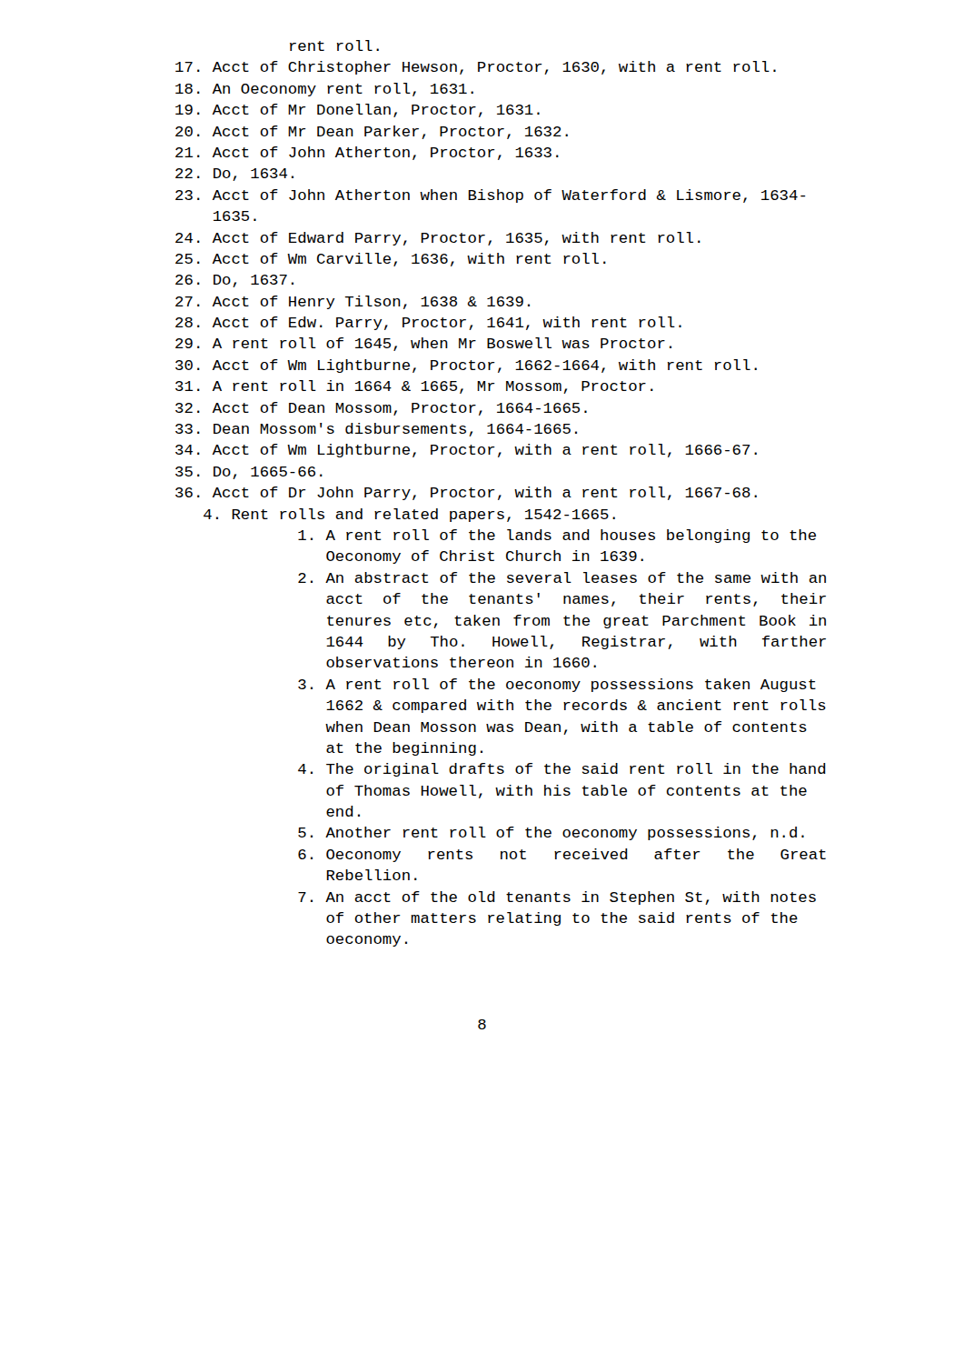rent roll.
17. Acct of Christopher Hewson, Proctor, 1630, with a rent roll.
18. An Oeconomy rent roll, 1631.
19. Acct of Mr Donellan, Proctor, 1631.
20. Acct of Mr Dean Parker, Proctor, 1632.
21. Acct of John Atherton, Proctor, 1633.
22. Do, 1634.
23. Acct of John Atherton when Bishop of Waterford & Lismore, 1634-1635.
24. Acct of Edward Parry, Proctor, 1635, with rent roll.
25. Acct of Wm Carville, 1636, with rent roll.
26. Do, 1637.
27. Acct of Henry Tilson, 1638 & 1639.
28. Acct of Edw. Parry, Proctor, 1641, with rent roll.
29. A rent roll of 1645, when Mr Boswell was Proctor.
30. Acct of Wm Lightburne, Proctor, 1662-1664, with rent roll.
31. A rent roll in 1664 & 1665, Mr Mossom, Proctor.
32. Acct of Dean Mossom, Proctor, 1664-1665.
33. Dean Mossom's disbursements, 1664-1665.
34. Acct of Wm Lightburne, Proctor, with a rent roll, 1666-67.
35. Do, 1665-66.
36. Acct of Dr John Parry, Proctor, with a rent roll, 1667-68.
4. Rent rolls and related papers, 1542-1665.
1. A rent roll of the lands and houses belonging to the Oeconomy of Christ Church in 1639.
2. An abstract of the several leases of the same with an acct of the tenants' names, their rents, their tenures etc, taken from the great Parchment Book in 1644 by Tho. Howell, Registrar, with farther observations thereon in 1660.
3. A rent roll of the oeconomy possessions taken August 1662 & compared with the records & ancient rent rolls when Dean Mosson was Dean, with a table of contents at the beginning.
4. The original drafts of the said rent roll in the hand of Thomas Howell, with his table of contents at the end.
5. Another rent roll of the oeconomy possessions, n.d.
6. Oeconomy rents not received after the Great Rebellion.
7. An acct of the old tenants in Stephen St, with notes of other matters relating to the said rents of the oeconomy.
8